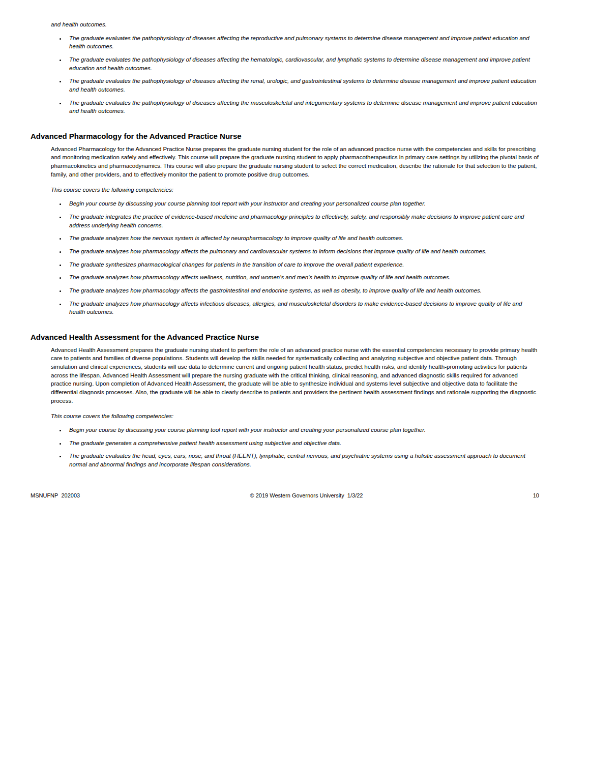and health outcomes.
The graduate evaluates the pathophysiology of diseases affecting the reproductive and pulmonary systems to determine disease management and improve patient education and health outcomes.
The graduate evaluates the pathophysiology of diseases affecting the hematologic, cardiovascular, and lymphatic systems to determine disease management and improve patient education and health outcomes.
The graduate evaluates the pathophysiology of diseases affecting the renal, urologic, and gastrointestinal systems to determine disease management and improve patient education and health outcomes.
The graduate evaluates the pathophysiology of diseases affecting the musculoskeletal and integumentary systems to determine disease management and improve patient education and health outcomes.
Advanced Pharmacology for the Advanced Practice Nurse
Advanced Pharmacology for the Advanced Practice Nurse prepares the graduate nursing student for the role of an advanced practice nurse with the competencies and skills for prescribing and monitoring medication safely and effectively. This course will prepare the graduate nursing student to apply pharmacotherapeutics in primary care settings by utilizing the pivotal basis of pharmacokinetics and pharmacodynamics. This course will also prepare the graduate nursing student to select the correct medication, describe the rationale for that selection to the patient, family, and other providers, and to effectively monitor the patient to promote positive drug outcomes.
This course covers the following competencies:
Begin your course by discussing your course planning tool report with your instructor and creating your personalized course plan together.
The graduate integrates the practice of evidence-based medicine and pharmacology principles to effectively, safely, and responsibly make decisions to improve patient care and address underlying health concerns.
The graduate analyzes how the nervous system is affected by neuropharmacology to improve quality of life and health outcomes.
The graduate analyzes how pharmacology affects the pulmonary and cardiovascular systems to inform decisions that improve quality of life and health outcomes.
The graduate synthesizes pharmacological changes for patients in the transition of care to improve the overall patient experience.
The graduate analyzes how pharmacology affects wellness, nutrition, and women's and men's health to improve quality of life and health outcomes.
The graduate analyzes how pharmacology affects the gastrointestinal and endocrine systems, as well as obesity, to improve quality of life and health outcomes.
The graduate analyzes how pharmacology affects infectious diseases, allergies, and musculoskeletal disorders to make evidence-based decisions to improve quality of life and health outcomes.
Advanced Health Assessment for the Advanced Practice Nurse
Advanced Health Assessment prepares the graduate nursing student to perform the role of an advanced practice nurse with the essential competencies necessary to provide primary health care to patients and families of diverse populations. Students will develop the skills needed for systematically collecting and analyzing subjective and objective patient data. Through simulation and clinical experiences, students will use data to determine current and ongoing patient health status, predict health risks, and identify health-promoting activities for patients across the lifespan. Advanced Health Assessment will prepare the nursing graduate with the critical thinking, clinical reasoning, and advanced diagnostic skills required for advanced practice nursing. Upon completion of Advanced Health Assessment, the graduate will be able to synthesize individual and systems level subjective and objective data to facilitate the differential diagnosis processes. Also, the graduate will be able to clearly describe to patients and providers the pertinent health assessment findings and rationale supporting the diagnostic process.
This course covers the following competencies:
Begin your course by discussing your course planning tool report with your instructor and creating your personalized course plan together.
The graduate generates a comprehensive patient health assessment using subjective and objective data.
The graduate evaluates the head, eyes, ears, nose, and throat (HEENT), lymphatic, central nervous, and psychiatric systems using a holistic assessment approach to document normal and abnormal findings and incorporate lifespan considerations.
MSNUFNP 202003
© 2019 Western Governors University 1/3/22
10